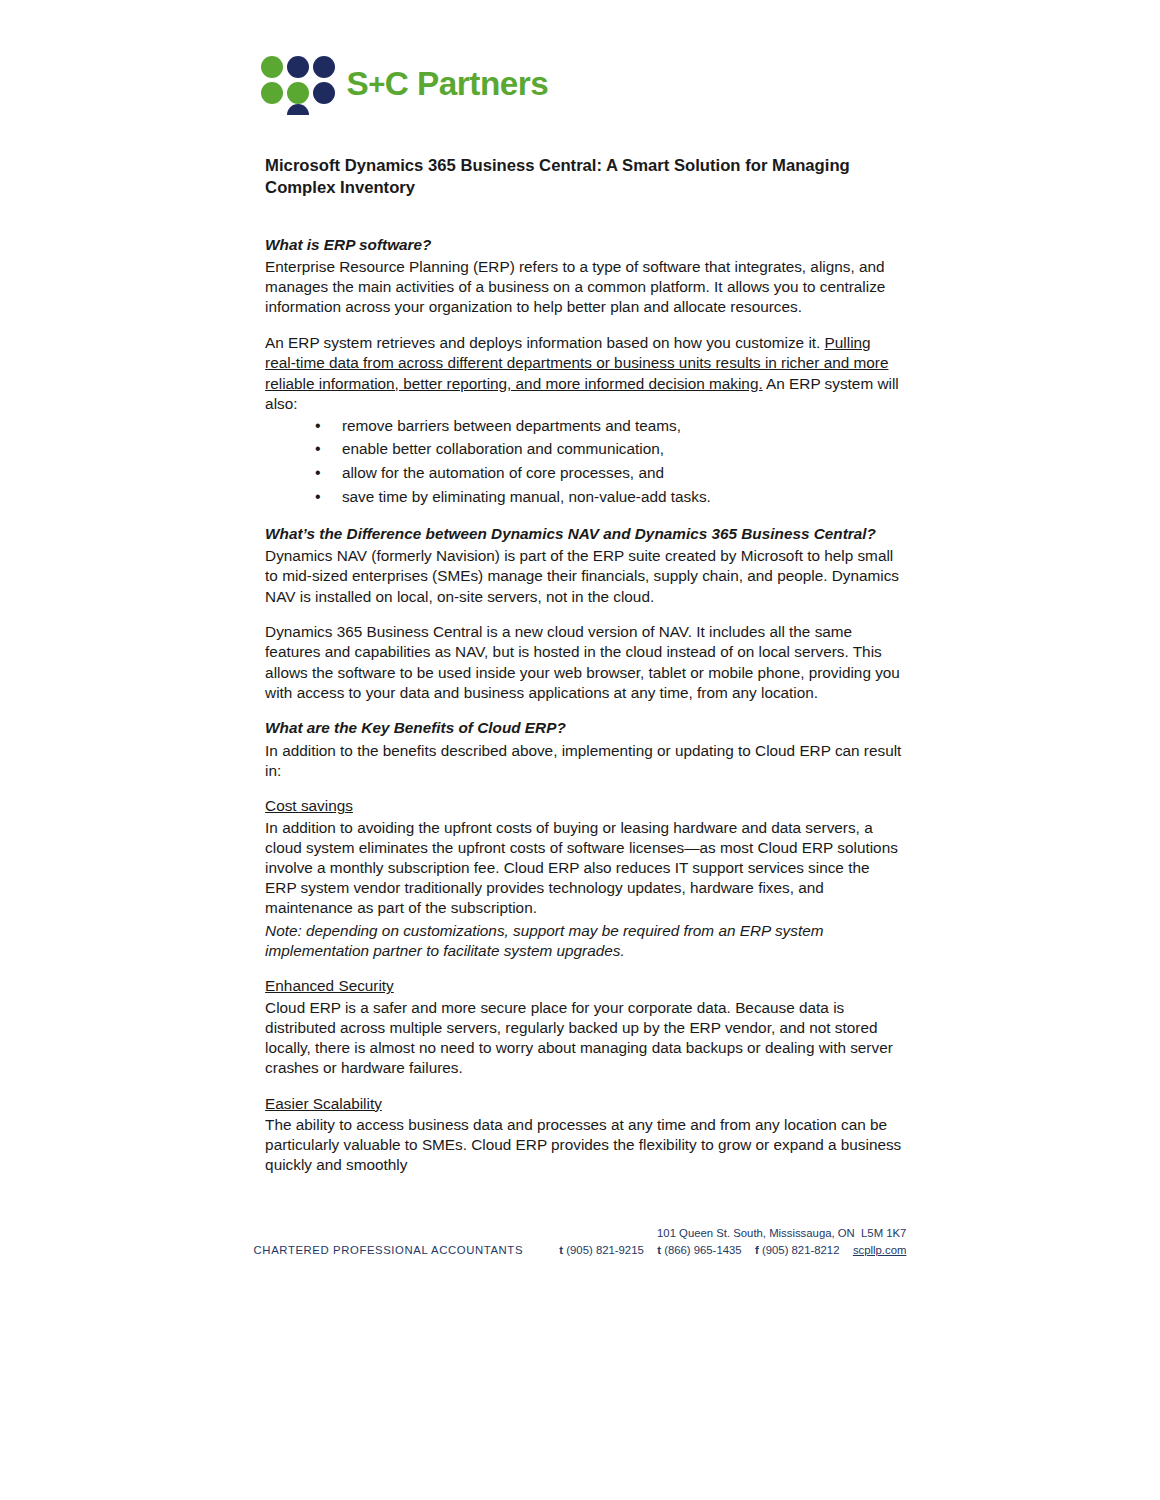S+C Partners
Microsoft Dynamics 365 Business Central: A Smart Solution for Managing Complex Inventory
What is ERP software?
Enterprise Resource Planning (ERP) refers to a type of software that integrates, aligns, and manages the main activities of a business on a common platform. It allows you to centralize information across your organization to help better plan and allocate resources.
An ERP system retrieves and deploys information based on how you customize it. Pulling real-time data from across different departments or business units results in richer and more reliable information, better reporting, and more informed decision making. An ERP system will also:
remove barriers between departments and teams,
enable better collaboration and communication,
allow for the automation of core processes, and
save time by eliminating manual, non-value-add tasks.
What’s the Difference between Dynamics NAV and Dynamics 365 Business Central?
Dynamics NAV (formerly Navision) is part of the ERP suite created by Microsoft to help small to mid-sized enterprises (SMEs) manage their financials, supply chain, and people. Dynamics NAV is installed on local, on-site servers, not in the cloud.
Dynamics 365 Business Central is a new cloud version of NAV. It includes all the same features and capabilities as NAV, but is hosted in the cloud instead of on local servers. This allows the software to be used inside your web browser, tablet or mobile phone, providing you with access to your data and business applications at any time, from any location.
What are the Key Benefits of Cloud ERP?
In addition to the benefits described above, implementing or updating to Cloud ERP can result in:
Cost savings
In addition to avoiding the upfront costs of buying or leasing hardware and data servers, a cloud system eliminates the upfront costs of software licenses—as most Cloud ERP solutions involve a monthly subscription fee. Cloud ERP also reduces IT support services since the ERP system vendor traditionally provides technology updates, hardware fixes, and maintenance as part of the subscription.
Note: depending on customizations, support may be required from an ERP system implementation partner to facilitate system upgrades.
Enhanced Security
Cloud ERP is a safer and more secure place for your corporate data. Because data is distributed across multiple servers, regularly backed up by the ERP vendor, and not stored locally, there is almost no need to worry about managing data backups or dealing with server crashes or hardware failures.
Easier Scalability
The ability to access business data and processes at any time and from any location can be particularly valuable to SMEs. Cloud ERP provides the flexibility to grow or expand a business quickly and smoothly
CHARTERED PROFESSIONAL ACCOUNTANTS
101 Queen St. South, Mississauga, ON L5M 1K7
t (905) 821-9215 t (866) 965-1435 f (905) 821-8212 scpllp.com